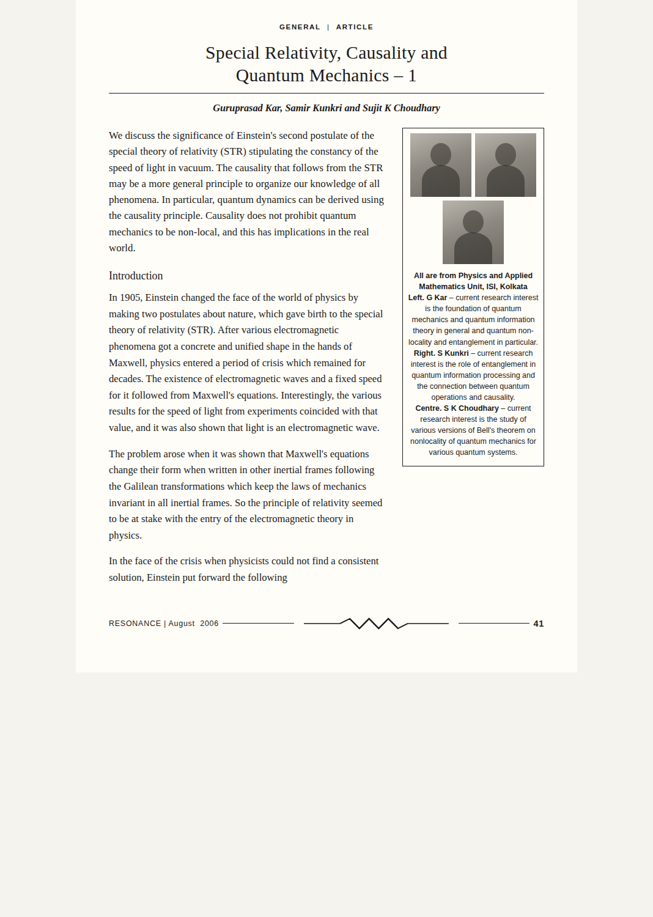GENERAL | ARTICLE
Special Relativity, Causality and
Quantum Mechanics – 1
Guruprasad Kar, Samir Kunkri and Sujit K Choudhary
We discuss the significance of Einstein's second postulate of the special theory of relativity (STR) stipulating the constancy of the speed of light in vacuum. The causality that follows from the STR may be a more general principle to organize our knowledge of all phenomena. In particular, quantum dynamics can be derived using the causality principle. Causality does not prohibit quantum mechanics to be non-local, and this has implications in the real world.
Introduction
In 1905, Einstein changed the face of the world of physics by making two postulates about nature, which gave birth to the special theory of relativity (STR). After various electromagnetic phenomena got a concrete and unified shape in the hands of Maxwell, physics entered a period of crisis which remained for decades. The existence of electromagnetic waves and a fixed speed for it followed from Maxwell's equations. Interestingly, the various results for the speed of light from experiments coincided with that value, and it was also shown that light is an electromagnetic wave.
The problem arose when it was shown that Maxwell's equations change their form when written in other inertial frames following the Galilean transformations which keep the laws of mechanics invariant in all inertial frames. So the principle of relativity seemed to be at stake with the entry of the electromagnetic theory in physics.
In the face of the crisis when physicists could not find a consistent solution, Einstein put forward the following
All are from Physics and Applied Mathematics Unit, ISI, Kolkata
Left. G Kar – current research interest is the foundation of quantum mechanics and quantum information theory in general and quantum non-locality and entanglement in particular.
Right. S Kunkri – current research interest is the role of entanglement in quantum information processing and the connection between quantum operations and causality.
Centre. S K Choudhary – current research interest is the study of various versions of Bell's theorem on nonlocality of quantum mechanics for various quantum systems.
RESONANCE | August 2006
41